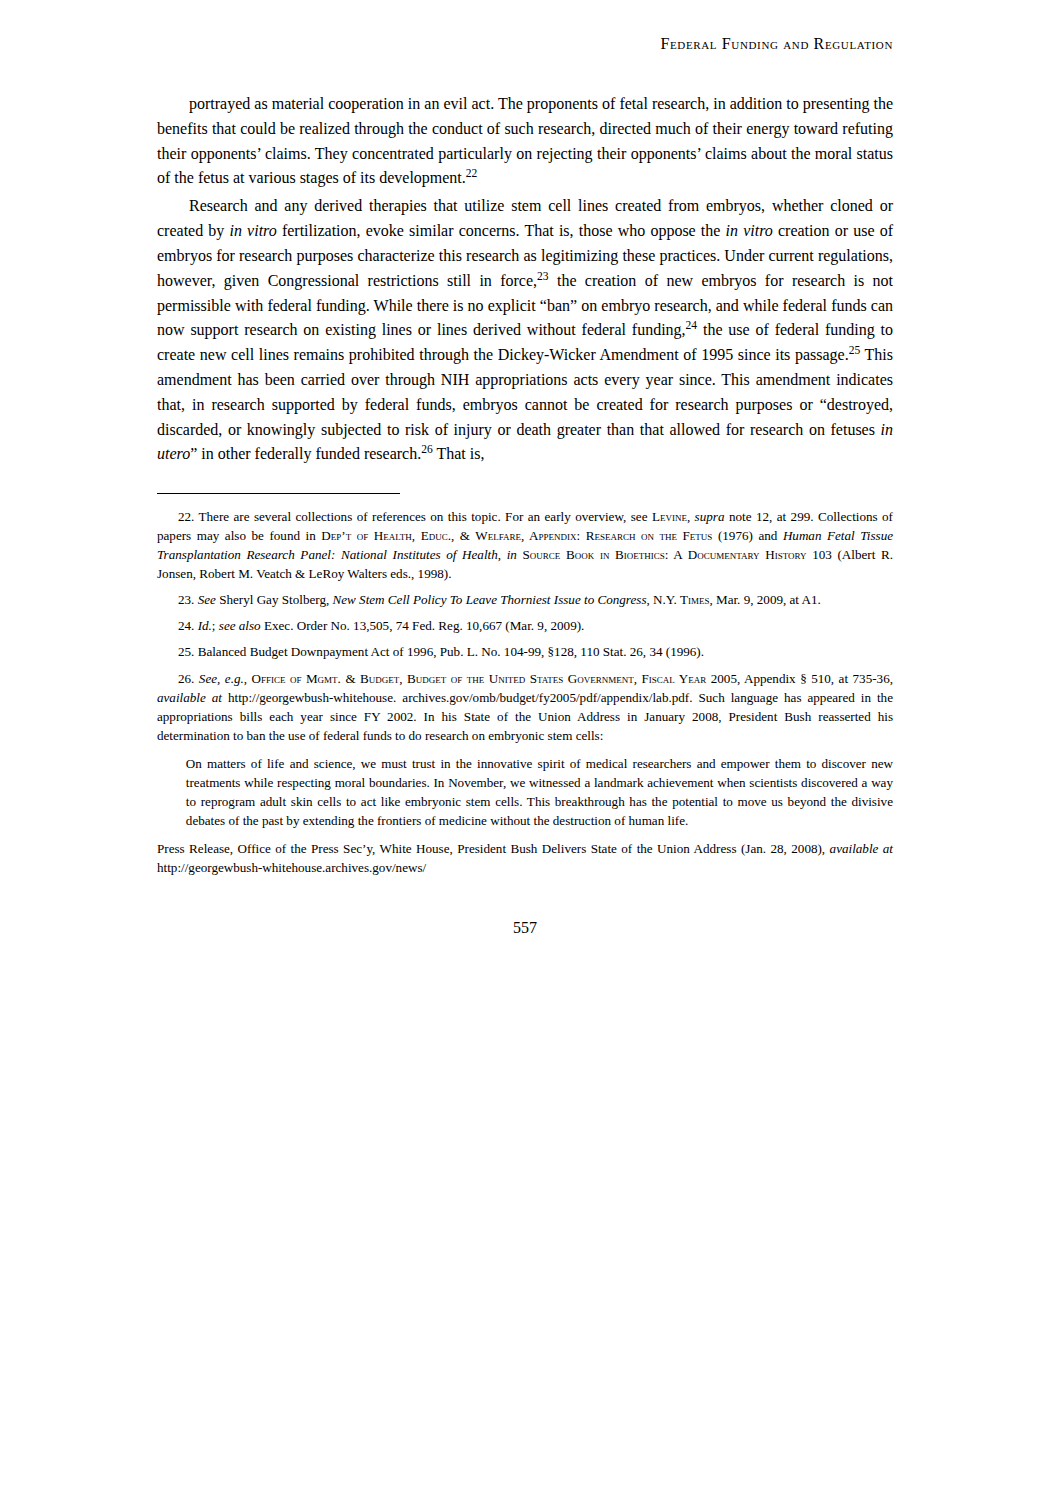Federal Funding and Regulation
portrayed as material cooperation in an evil act. The proponents of fetal research, in addition to presenting the benefits that could be realized through the conduct of such research, directed much of their energy toward refuting their opponents’ claims. They concentrated particularly on rejecting their opponents’ claims about the moral status of the fetus at various stages of its development.22
Research and any derived therapies that utilize stem cell lines created from embryos, whether cloned or created by in vitro fertilization, evoke similar concerns. That is, those who oppose the in vitro creation or use of embryos for research purposes characterize this research as legitimizing these practices. Under current regulations, however, given Congressional restrictions still in force,23 the creation of new embryos for research is not permissible with federal funding. While there is no explicit “ban” on embryo research, and while federal funds can now support research on existing lines or lines derived without federal funding,24 the use of federal funding to create new cell lines remains prohibited through the Dickey-Wicker Amendment of 1995 since its passage.25 This amendment has been carried over through NIH appropriations acts every year since. This amendment indicates that, in research supported by federal funds, embryos cannot be created for research purposes or “destroyed, discarded, or knowingly subjected to risk of injury or death greater than that allowed for research on fetuses in utero” in other federally funded research.26 That is,
22. There are several collections of references on this topic. For an early overview, see Levine, supra note 12, at 299. Collections of papers may also be found in Dep’t of Health, Educ., & Welfare, Appendix: Research on the Fetus (1976) and Human Fetal Tissue Transplantation Research Panel: National Institutes of Health, in Source Book in Bioethics: A Documentary History 103 (Albert R. Jonsen, Robert M. Veatch & LeRoy Walters eds., 1998).
23. See Sheryl Gay Stolberg, New Stem Cell Policy To Leave Thorniest Issue to Congress, N.Y. Times, Mar. 9, 2009, at A1.
24. Id.; see also Exec. Order No. 13,505, 74 Fed. Reg. 10,667 (Mar. 9, 2009).
25. Balanced Budget Downpayment Act of 1996, Pub. L. No. 104-99, §128, 110 Stat. 26, 34 (1996).
26. See, e.g., Office of Mgmt. & Budget, Budget of the United States Government, Fiscal Year 2005, Appendix § 510, at 735-36, available at http://georgewbush-whitehouse. archives.gov/omb/budget/fy2005/pdf/appendix/lab.pdf. Such language has appeared in the appropriations bills each year since FY 2002. In his State of the Union Address in January 2008, President Bush reasserted his determination to ban the use of federal funds to do research on embryonic stem cells:
On matters of life and science, we must trust in the innovative spirit of medical researchers and empower them to discover new treatments while respecting moral boundaries. In November, we witnessed a landmark achievement when scientists discovered a way to reprogram adult skin cells to act like embryonic stem cells. This breakthrough has the potential to move us beyond the divisive debates of the past by extending the frontiers of medicine without the destruction of human life.
Press Release, Office of the Press Sec’y, White House, President Bush Delivers State of the Union Address (Jan. 28, 2008), available at http://georgewbush-whitehouse.archives.gov/news/
557